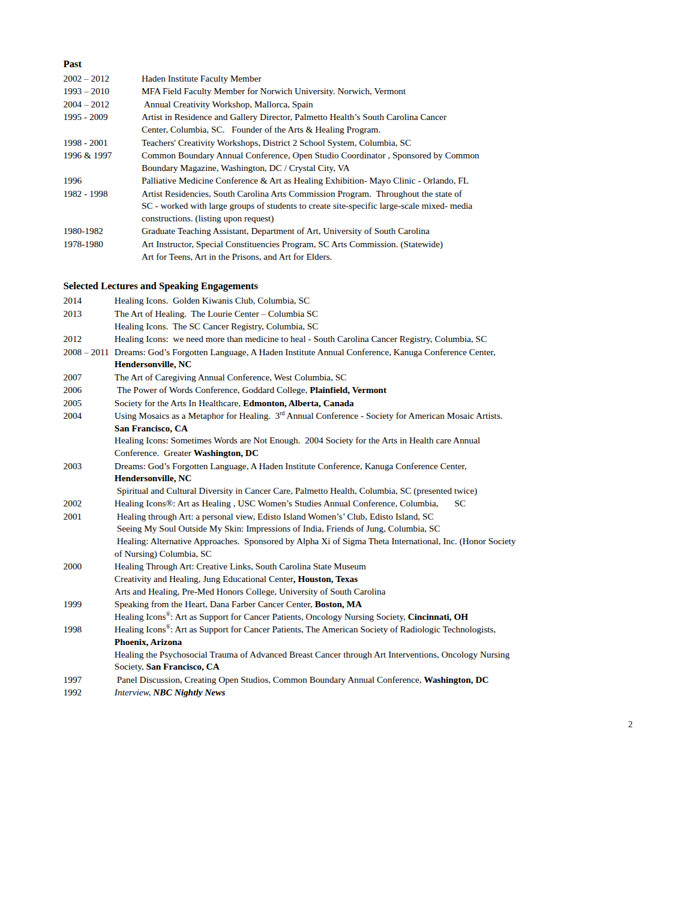Past
| 2002 – 2012 | Haden Institute Faculty Member |
| 1993 – 2010 | MFA Field Faculty Member for Norwich University. Norwich, Vermont |
| 2004 – 2012 | Annual Creativity Workshop, Mallorca, Spain |
| 1995 - 2009 | Artist in Residence and Gallery Director, Palmetto Health’s South Carolina Cancer Center, Columbia, SC. Founder of the Arts & Healing Program. |
| 1998 - 2001 | Teachers' Creativity Workshops, District 2 School System, Columbia, SC |
| 1996 & 1997 | Common Boundary Annual Conference, Open Studio Coordinator , Sponsored by Common Boundary Magazine, Washington, DC / Crystal City, VA |
| 1996 | Palliative Medicine Conference & Art as Healing Exhibition- Mayo Clinic - Orlando, FL |
| 1982 - 1998 | Artist Residencies, South Carolina Arts Commission Program. Throughout the state of SC - worked with large groups of students to create site-specific large-scale mixed- media constructions. (listing upon request) |
| 1980-1982 | Graduate Teaching Assistant, Department of Art, University of South Carolina |
| 1978-1980 | Art Instructor, Special Constituencies Program, SC Arts Commission. (Statewide) Art for Teens, Art in the Prisons, and Art for Elders. |
Selected Lectures and Speaking Engagements
| 2014 | Healing Icons. Golden Kiwanis Club, Columbia, SC |
| 2013 | The Art of Healing. The Lourie Center – Columbia SC Healing Icons. The SC Cancer Registry, Columbia, SC |
| 2012 | Healing Icons: we need more than medicine to heal - South Carolina Cancer Registry, Columbia, SC |
| 2008 – 2011 | Dreams: God’s Forgotten Language, A Haden Institute Annual Conference, Kanuga Conference Center, Hendersonville, NC |
| 2007 | The Art of Caregiving Annual Conference, West Columbia, SC |
| 2006 | The Power of Words Conference, Goddard College, Plainfield, Vermont |
| 2005 | Society for the Arts In Healthcare, Edmonton, Alberta, Canada |
| 2004 | Using Mosaics as a Metaphor for Healing. 3 rd Annual Conference - Society for American Mosaic Artists. San Francisco, CA Healing Icons: Sometimes Words are Not Enough. 2004 Society for the Arts in Health care Annual Conference. Greater Washington, DC |
| 2003 | Dreams: God’s Forgotten Language, A Haden Institute Conference, Kanuga Conference Center, Hendersonville, NC Spiritual and Cultural Diversity in Cancer Care, Palmetto Health, Columbia, SC (presented twice) |
| 2002 | Healing Icons®: Art as Healing , USC Women’s Studies Annual Conference, Columbia, SC |
| 2001 | Healing through Art: a personal view, Edisto Island Women’s’ Club, Edisto Island, SC Seeing My Soul Outside My Skin: Impressions of India, Friends of Jung, Columbia, SC Healing: Alternative Approaches. Sponsored by Alpha Xi of Sigma Theta International, Inc. (Honor Society of Nursing) Columbia, SC |
| 2000 | Healing Through Art: Creative Links, South Carolina State Museum Creativity and Healing, Jung Educational Center , Houston, Texas Arts and Healing, Pre-Med Honors College, University of South Carolina |
| 1999 | Speaking from the Heart, Dana Farber Cancer Center, Boston, MA Healing Icons ® : Art as Support for Cancer Patients, Oncology Nursing Society, Cincinnati, OH |
| 1998 | Healing Icons ® : Art as Support for Cancer Patients, The American Society of Radiologic Technologists, Phoenix, Arizona Healing the Psychosocial Trauma of Advanced Breast Cancer through Art Interventions, Oncology Nursing Society, San Francisco, CA |
| 1997 | Panel Discussion, Creating Open Studios, Common Boundary Annual Conference, Washington, DC |
| 1992 | Interview, NBC Nightly News |
2